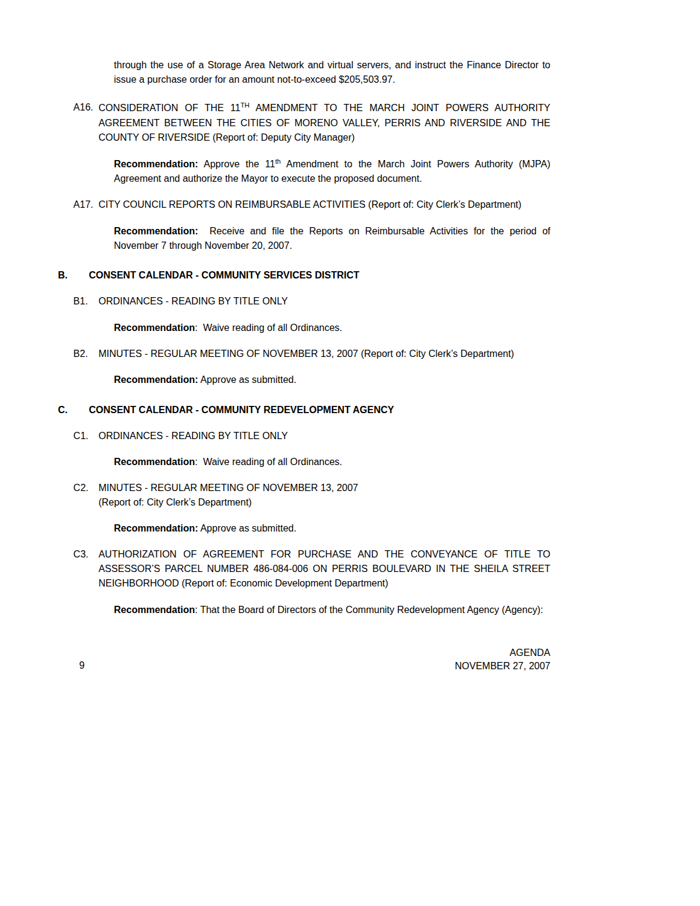through the use of a Storage Area Network and virtual servers, and instruct the Finance Director to issue a purchase order for an amount not-to-exceed $205,503.97.
A16.
CONSIDERATION OF THE 11TH AMENDMENT TO THE MARCH JOINT POWERS AUTHORITY AGREEMENT BETWEEN THE CITIES OF MORENO VALLEY, PERRIS AND RIVERSIDE AND THE COUNTY OF RIVERSIDE (Report of: Deputy City Manager)
Recommendation: Approve the 11th Amendment to the March Joint Powers Authority (MJPA) Agreement and authorize the Mayor to execute the proposed document.
A17.
CITY COUNCIL REPORTS ON REIMBURSABLE ACTIVITIES (Report of: City Clerk’s Department)
Recommendation: Receive and file the Reports on Reimbursable Activities for the period of November 7 through November 20, 2007.
B.
CONSENT CALENDAR - COMMUNITY SERVICES DISTRICT
B1.
ORDINANCES - READING BY TITLE ONLY
Recommendation: Waive reading of all Ordinances.
B2.
MINUTES - REGULAR MEETING OF NOVEMBER 13, 2007 (Report of: City Clerk’s Department)
Recommendation: Approve as submitted.
C.
CONSENT CALENDAR - COMMUNITY REDEVELOPMENT AGENCY
C1.
ORDINANCES - READING BY TITLE ONLY
Recommendation: Waive reading of all Ordinances.
C2.
MINUTES - REGULAR MEETING OF NOVEMBER 13, 2007
(Report of: City Clerk’s Department)
Recommendation: Approve as submitted.
C3.
AUTHORIZATION OF AGREEMENT FOR PURCHASE AND THE CONVEYANCE OF TITLE TO ASSESSOR’S PARCEL NUMBER 486-084-006 ON PERRIS BOULEVARD IN THE SHEILA STREET NEIGHBORHOOD (Report of: Economic Development Department)
Recommendation: That the Board of Directors of the Community Redevelopment Agency (Agency):
9
AGENDA
NOVEMBER 27, 2007